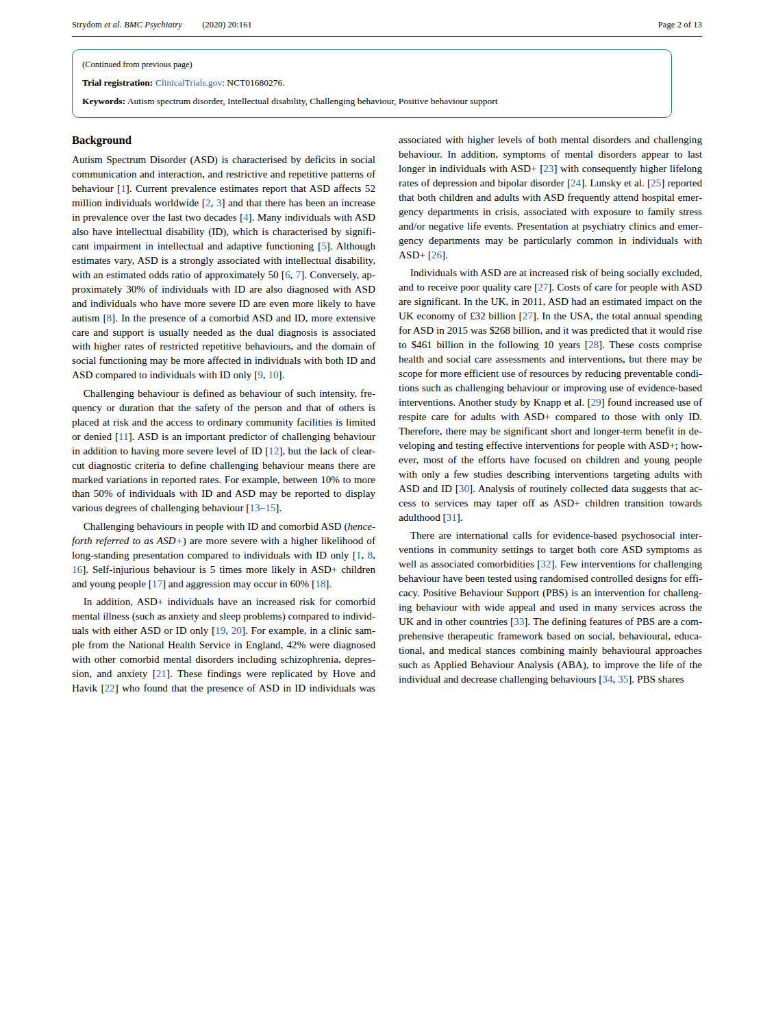Strydom et al. BMC Psychiatry (2020) 20:161
Page 2 of 13
(Continued from previous page)
Trial registration: ClinicalTrials.gov: NCT01680276.
Keywords: Autism spectrum disorder, Intellectual disability, Challenging behaviour, Positive behaviour support
Background
Autism Spectrum Disorder (ASD) is characterised by deficits in social communication and interaction, and restrictive and repetitive patterns of behaviour [1]. Current prevalence estimates report that ASD affects 52 million individuals worldwide [2, 3] and that there has been an increase in prevalence over the last two decades [4]. Many individuals with ASD also have intellectual disability (ID), which is characterised by significant impairment in intellectual and adaptive functioning [5]. Although estimates vary, ASD is a strongly associated with intellectual disability, with an estimated odds ratio of approximately 50 [6, 7]. Conversely, approximately 30% of individuals with ID are also diagnosed with ASD and individuals who have more severe ID are even more likely to have autism [8]. In the presence of a comorbid ASD and ID, more extensive care and support is usually needed as the dual diagnosis is associated with higher rates of restricted repetitive behaviours, and the domain of social functioning may be more affected in individuals with both ID and ASD compared to individuals with ID only [9, 10].
Challenging behaviour is defined as behaviour of such intensity, frequency or duration that the safety of the person and that of others is placed at risk and the access to ordinary community facilities is limited or denied [11]. ASD is an important predictor of challenging behaviour in addition to having more severe level of ID [12], but the lack of clear-cut diagnostic criteria to define challenging behaviour means there are marked variations in reported rates. For example, between 10% to more than 50% of individuals with ID and ASD may be reported to display various degrees of challenging behaviour [13–15].
Challenging behaviours in people with ID and comorbid ASD (henceforth referred to as ASD+) are more severe with a higher likelihood of long-standing presentation compared to individuals with ID only [1, 8, 16]. Self-injurious behaviour is 5 times more likely in ASD+ children and young people [17] and aggression may occur in 60% [18].
In addition, ASD+ individuals have an increased risk for comorbid mental illness (such as anxiety and sleep problems) compared to individuals with either ASD or ID only [19, 20]. For example, in a clinic sample from the National Health Service in England, 42% were diagnosed with other comorbid mental disorders including schizophrenia, depression, and anxiety [21]. These findings were replicated by Hove and Havik [22] who found that the presence of ASD in ID individuals was associated with higher levels of both mental disorders and challenging behaviour. In addition, symptoms of mental disorders appear to last longer in individuals with ASD+ [23] with consequently higher lifelong rates of depression and bipolar disorder [24]. Lunsky et al. [25] reported that both children and adults with ASD frequently attend hospital emergency departments in crisis, associated with exposure to family stress and/or negative life events. Presentation at psychiatry clinics and emergency departments may be particularly common in individuals with ASD+ [26].
Individuals with ASD are at increased risk of being socially excluded, and to receive poor quality care [27]. Costs of care for people with ASD are significant. In the UK, in 2011, ASD had an estimated impact on the UK economy of £32 billion [27]. In the USA, the total annual spending for ASD in 2015 was $268 billion, and it was predicted that it would rise to $461 billion in the following 10 years [28]. These costs comprise health and social care assessments and interventions, but there may be scope for more efficient use of resources by reducing preventable conditions such as challenging behaviour or improving use of evidence-based interventions. Another study by Knapp et al. [29] found increased use of respite care for adults with ASD+ compared to those with only ID. Therefore, there may be significant short and longer-term benefit in developing and testing effective interventions for people with ASD+; however, most of the efforts have focused on children and young people with only a few studies describing interventions targeting adults with ASD and ID [30]. Analysis of routinely collected data suggests that access to services may taper off as ASD+ children transition towards adulthood [31].
There are international calls for evidence-based psychosocial interventions in community settings to target both core ASD symptoms as well as associated comorbidities [32]. Few interventions for challenging behaviour have been tested using randomised controlled designs for efficacy. Positive Behaviour Support (PBS) is an intervention for challenging behaviour with wide appeal and used in many services across the UK and in other countries [33]. The defining features of PBS are a comprehensive therapeutic framework based on social, behavioural, educational, and medical stances combining mainly behavioural approaches such as Applied Behaviour Analysis (ABA), to improve the life of the individual and decrease challenging behaviours [34, 35]. PBS shares